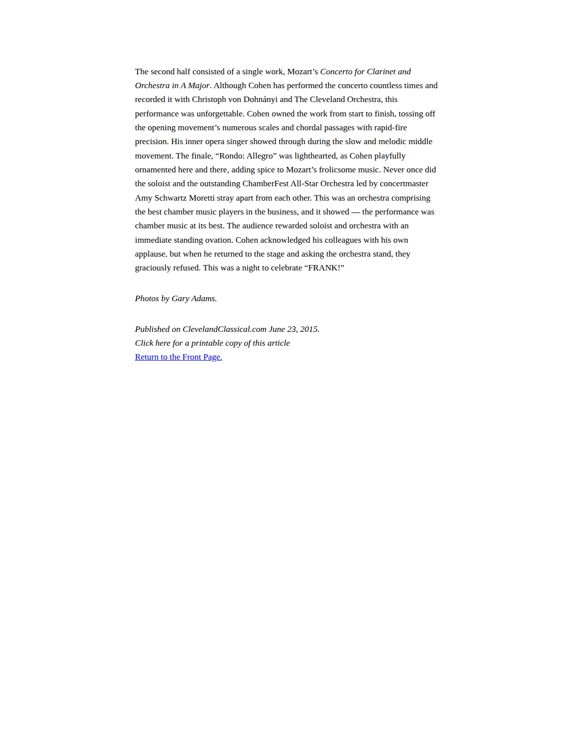The second half consisted of a single work, Mozart’s Concerto for Clarinet and Orchestra in A Major. Although Cohen has performed the concerto countless times and recorded it with Christoph von Dohnányi and The Cleveland Orchestra, this performance was unforgettable. Cohen owned the work from start to finish, tossing off the opening movement’s numerous scales and chordal passages with rapid-fire precision. His inner opera singer showed through during the slow and melodic middle movement. The finale, “Rondo: Allegro” was lighthearted, as Cohen playfully ornamented here and there, adding spice to Mozart’s frolicsome music. Never once did the soloist and the outstanding ChamberFest All-Star Orchestra led by concertmaster Amy Schwartz Moretti stray apart from each other. This was an orchestra comprising the best chamber music players in the business, and it showed — the performance was chamber music at its best. The audience rewarded soloist and orchestra with an immediate standing ovation. Cohen acknowledged his colleagues with his own applause, but when he returned to the stage and asking the orchestra stand, they graciously refused. This was a night to celebrate “FRANK!”
Photos by Gary Adams.
Published on ClevelandClassical.com June 23, 2015.
Click here for a printable copy of this article
Return to the Front Page.